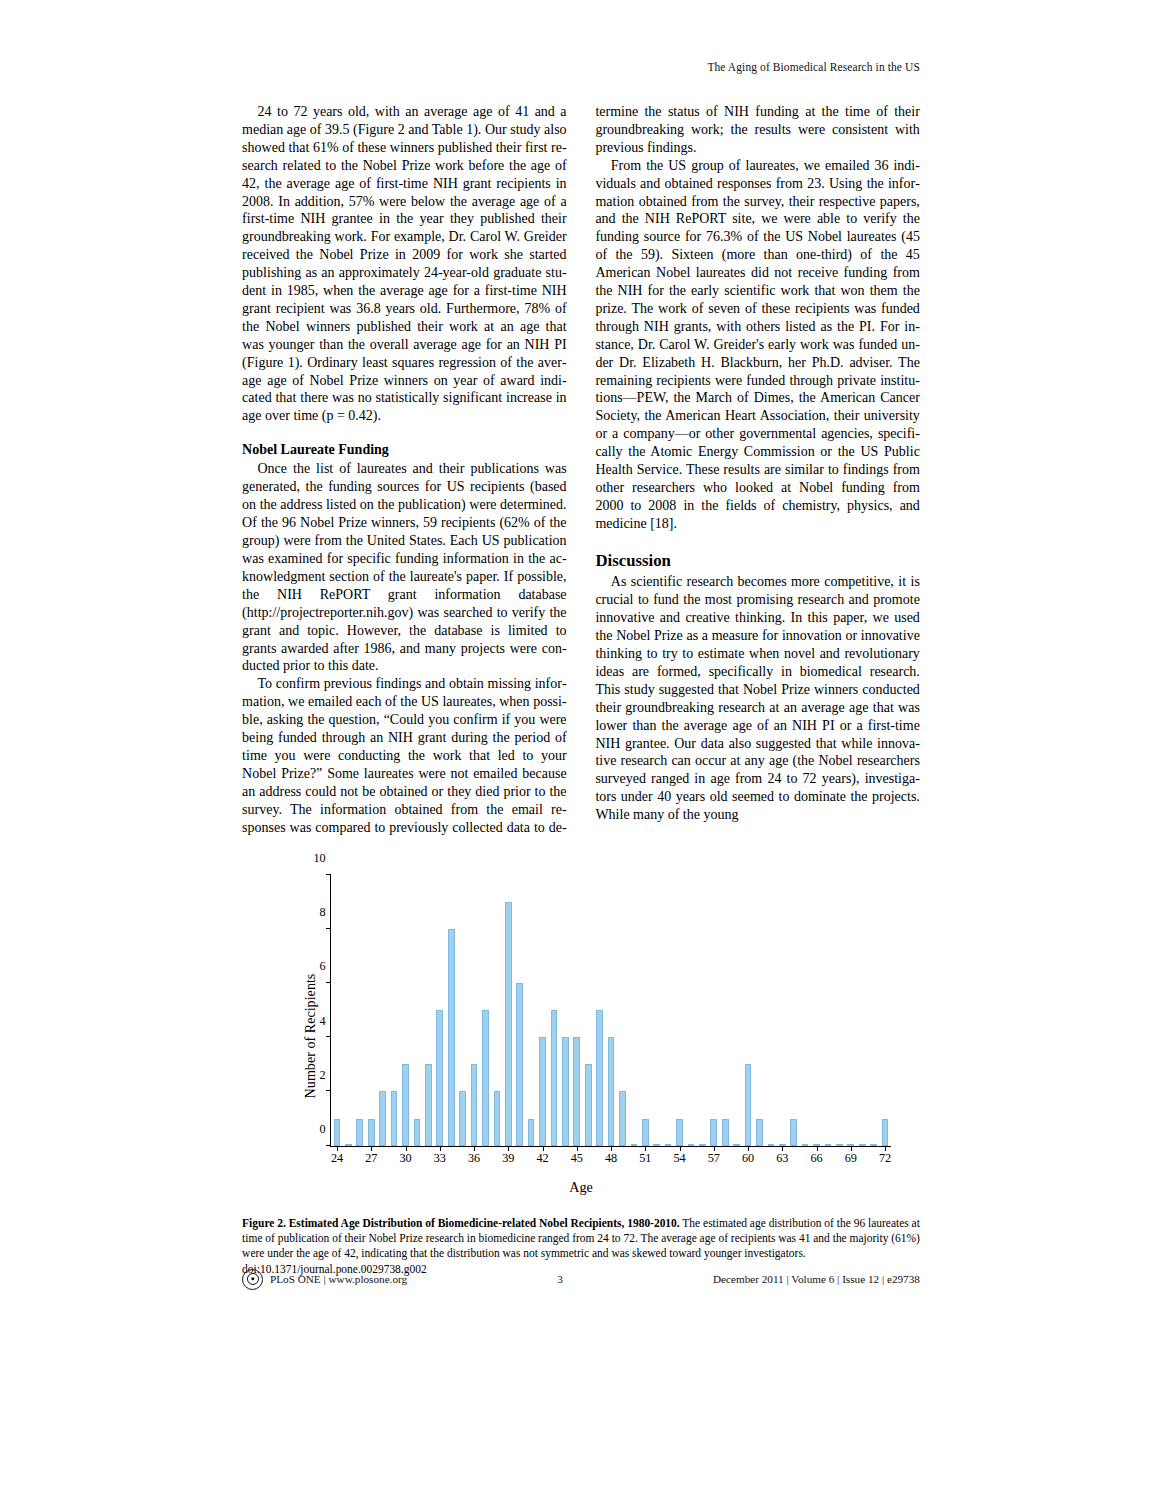The Aging of Biomedical Research in the US
24 to 72 years old, with an average age of 41 and a median age of 39.5 (Figure 2 and Table 1). Our study also showed that 61% of these winners published their first research related to the Nobel Prize work before the age of 42, the average age of first-time NIH grant recipients in 2008. In addition, 57% were below the average age of a first-time NIH grantee in the year they published their groundbreaking work. For example, Dr. Carol W. Greider received the Nobel Prize in 2009 for work she started publishing as an approximately 24-year-old graduate student in 1985, when the average age for a first-time NIH grant recipient was 36.8 years old. Furthermore, 78% of the Nobel winners published their work at an age that was younger than the overall average age for an NIH PI (Figure 1). Ordinary least squares regression of the average age of Nobel Prize winners on year of award indicated that there was no statistically significant increase in age over time (p = 0.42).
Nobel Laureate Funding
Once the list of laureates and their publications was generated, the funding sources for US recipients (based on the address listed on the publication) were determined. Of the 96 Nobel Prize winners, 59 recipients (62% of the group) were from the United States. Each US publication was examined for specific funding information in the acknowledgment section of the laureate's paper. If possible, the NIH RePORT grant information database (http://projectreporter.nih.gov) was searched to verify the grant and topic. However, the database is limited to grants awarded after 1986, and many projects were conducted prior to this date.
To confirm previous findings and obtain missing information, we emailed each of the US laureates, when possible, asking the question, “Could you confirm if you were being funded through an NIH grant during the period of time you were conducting the work that led to your Nobel Prize?” Some laureates were not emailed because an address could not be obtained or they died prior to the survey. The information obtained from the email responses was compared to previously collected data to determine the status of NIH funding at the time of their groundbreaking work; the results were consistent with previous findings.
From the US group of laureates, we emailed 36 individuals and obtained responses from 23. Using the information obtained from the survey, their respective papers, and the NIH RePORT site, we were able to verify the funding source for 76.3% of the US Nobel laureates (45 of the 59). Sixteen (more than one-third) of the 45 American Nobel laureates did not receive funding from the NIH for the early scientific work that won them the prize. The work of seven of these recipients was funded through NIH grants, with others listed as the PI. For instance, Dr. Carol W. Greider's early work was funded under Dr. Elizabeth H. Blackburn, her Ph.D. adviser. The remaining recipients were funded through private institutions—PEW, the March of Dimes, the American Cancer Society, the American Heart Association, their university or a company—or other governmental agencies, specifically the Atomic Energy Commission or the US Public Health Service. These results are similar to findings from other researchers who looked at Nobel funding from 2000 to 2008 in the fields of chemistry, physics, and medicine [18].
Discussion
As scientific research becomes more competitive, it is crucial to fund the most promising research and promote innovative and creative thinking. In this paper, we used the Nobel Prize as a measure for innovation or innovative thinking to try to estimate when novel and revolutionary ideas are formed, specifically in biomedical research. This study suggested that Nobel Prize winners conducted their groundbreaking research at an average age that was lower than the average age of an NIH PI or a first-time NIH grantee. Our data also suggested that while innovative research can occur at any age (the Nobel researchers surveyed ranged in age from 24 to 72 years), investigators under 40 years old seemed to dominate the projects. While many of the young
Number of Recipients
0
2
4
6
8
10
24
27
30
33
36
39
42
45
48
51
54
57
60
63
66
69
72
Age
Figure 2. Estimated Age Distribution of Biomedicine-related Nobel Recipients, 1980-2010. The estimated age distribution of the 96 laureates at time of publication of their Nobel Prize research in biomedicine ranged from 24 to 72. The average age of recipients was 41 and the majority (61%) were under the age of 42, indicating that the distribution was not symmetric and was skewed toward younger investigators. doi:10.1371/journal.pone.0029738.g002
PLoS ONE | www.plosone.org
3
December 2011 | Volume 6 | Issue 12 | e29738